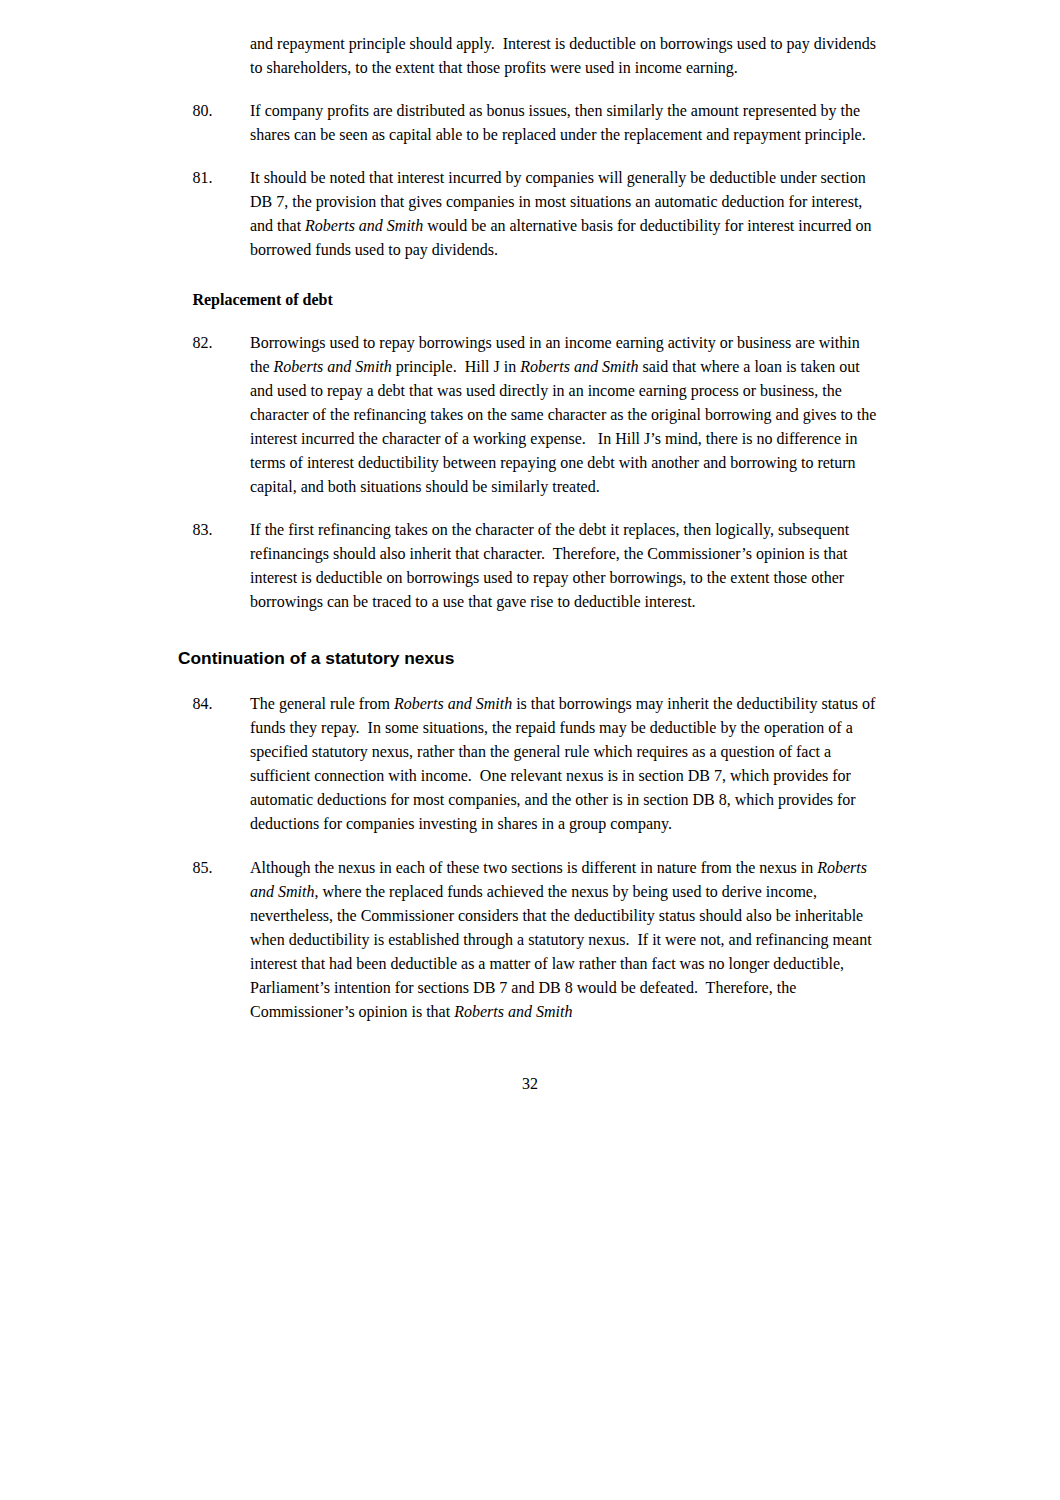and repayment principle should apply. Interest is deductible on borrowings used to pay dividends to shareholders, to the extent that those profits were used in income earning.
80.
If company profits are distributed as bonus issues, then similarly the amount represented by the shares can be seen as capital able to be replaced under the replacement and repayment principle.
81.
It should be noted that interest incurred by companies will generally be deductible under section DB 7, the provision that gives companies in most situations an automatic deduction for interest, and that Roberts and Smith would be an alternative basis for deductibility for interest incurred on borrowed funds used to pay dividends.
Replacement of debt
82.
Borrowings used to repay borrowings used in an income earning activity or business are within the Roberts and Smith principle. Hill J in Roberts and Smith said that where a loan is taken out and used to repay a debt that was used directly in an income earning process or business, the character of the refinancing takes on the same character as the original borrowing and gives to the interest incurred the character of a working expense. In Hill J’s mind, there is no difference in terms of interest deductibility between repaying one debt with another and borrowing to return capital, and both situations should be similarly treated.
83.
If the first refinancing takes on the character of the debt it replaces, then logically, subsequent refinancings should also inherit that character. Therefore, the Commissioner’s opinion is that interest is deductible on borrowings used to repay other borrowings, to the extent those other borrowings can be traced to a use that gave rise to deductible interest.
Continuation of a statutory nexus
84.
The general rule from Roberts and Smith is that borrowings may inherit the deductibility status of funds they repay. In some situations, the repaid funds may be deductible by the operation of a specified statutory nexus, rather than the general rule which requires as a question of fact a sufficient connection with income. One relevant nexus is in section DB 7, which provides for automatic deductions for most companies, and the other is in section DB 8, which provides for deductions for companies investing in shares in a group company.
85.
Although the nexus in each of these two sections is different in nature from the nexus in Roberts and Smith, where the replaced funds achieved the nexus by being used to derive income, nevertheless, the Commissioner considers that the deductibility status should also be inheritable when deductibility is established through a statutory nexus. If it were not, and refinancing meant interest that had been deductible as a matter of law rather than fact was no longer deductible, Parliament’s intention for sections DB 7 and DB 8 would be defeated. Therefore, the Commissioner’s opinion is that Roberts and Smith
32